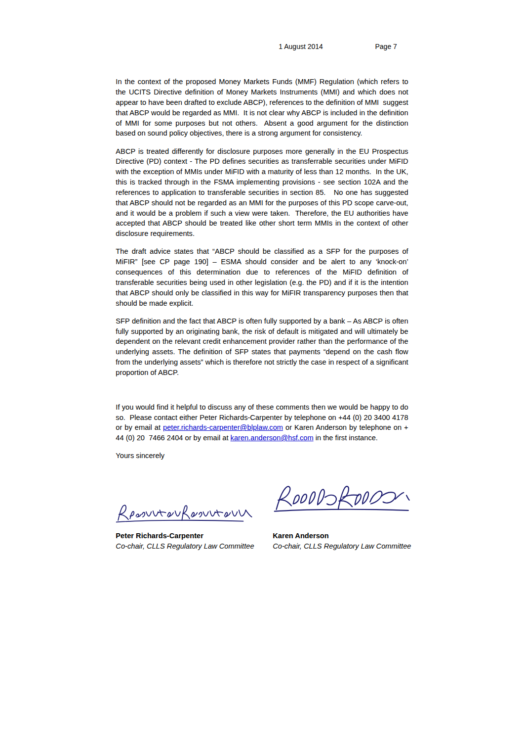1 August 2014 Page 7
In the context of the proposed Money Markets Funds (MMF) Regulation (which refers to the UCITS Directive definition of Money Markets Instruments (MMI) and which does not appear to have been drafted to exclude ABCP), references to the definition of MMI suggest that ABCP would be regarded as MMI. It is not clear why ABCP is included in the definition of MMI for some purposes but not others. Absent a good argument for the distinction based on sound policy objectives, there is a strong argument for consistency.
ABCP is treated differently for disclosure purposes more generally in the EU Prospectus Directive (PD) context - The PD defines securities as transferrable securities under MiFID with the exception of MMIs under MiFID with a maturity of less than 12 months. In the UK, this is tracked through in the FSMA implementing provisions - see section 102A and the references to application to transferable securities in section 85. No one has suggested that ABCP should not be regarded as an MMI for the purposes of this PD scope carve-out, and it would be a problem if such a view were taken. Therefore, the EU authorities have accepted that ABCP should be treated like other short term MMIs in the context of other disclosure requirements.
The draft advice states that “ABCP should be classified as a SFP for the purposes of MiFIR” [see CP page 190] – ESMA should consider and be alert to any ‘knock-on’ consequences of this determination due to references of the MiFID definition of transferable securities being used in other legislation (e.g. the PD) and if it is the intention that ABCP should only be classified in this way for MiFIR transparency purposes then that should be made explicit.
SFP definition and the fact that ABCP is often fully supported by a bank – As ABCP is often fully supported by an originating bank, the risk of default is mitigated and will ultimately be dependent on the relevant credit enhancement provider rather than the performance of the underlying assets. The definition of SFP states that payments “depend on the cash flow from the underlying assets” which is therefore not strictly the case in respect of a significant proportion of ABCP.
If you would find it helpful to discuss any of these comments then we would be happy to do so. Please contact either Peter Richards-Carpenter by telephone on +44 (0) 20 3400 4178 or by email at peter.richards-carpenter@blplaw.com or Karen Anderson by telephone on + 44 (0) 20 7466 2404 or by email at karen.anderson@hsf.com in the first instance.
Yours sincerely
Peter Richards-Carpenter
Co-chair, CLLS Regulatory Law Committee
Karen Anderson
Co-chair, CLLS Regulatory Law Committee